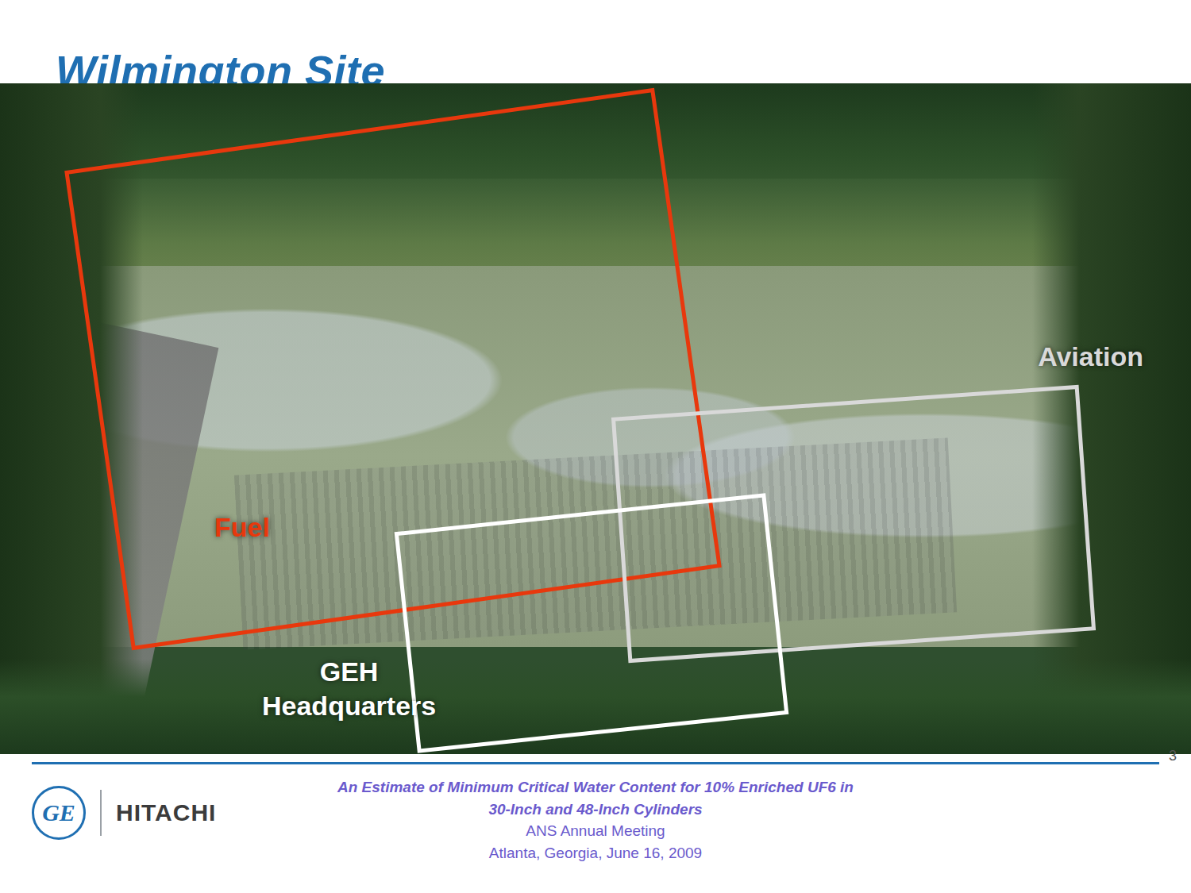Wilmington Site
Fuel
Aviation
GEH
Headquarters
3
GE
HITACHI
An Estimate of Minimum Critical Water Content for 10% Enriched UF6 in
30-Inch and 48-Inch Cylinders
ANS Annual Meeting
Atlanta, Georgia, June 16, 2009